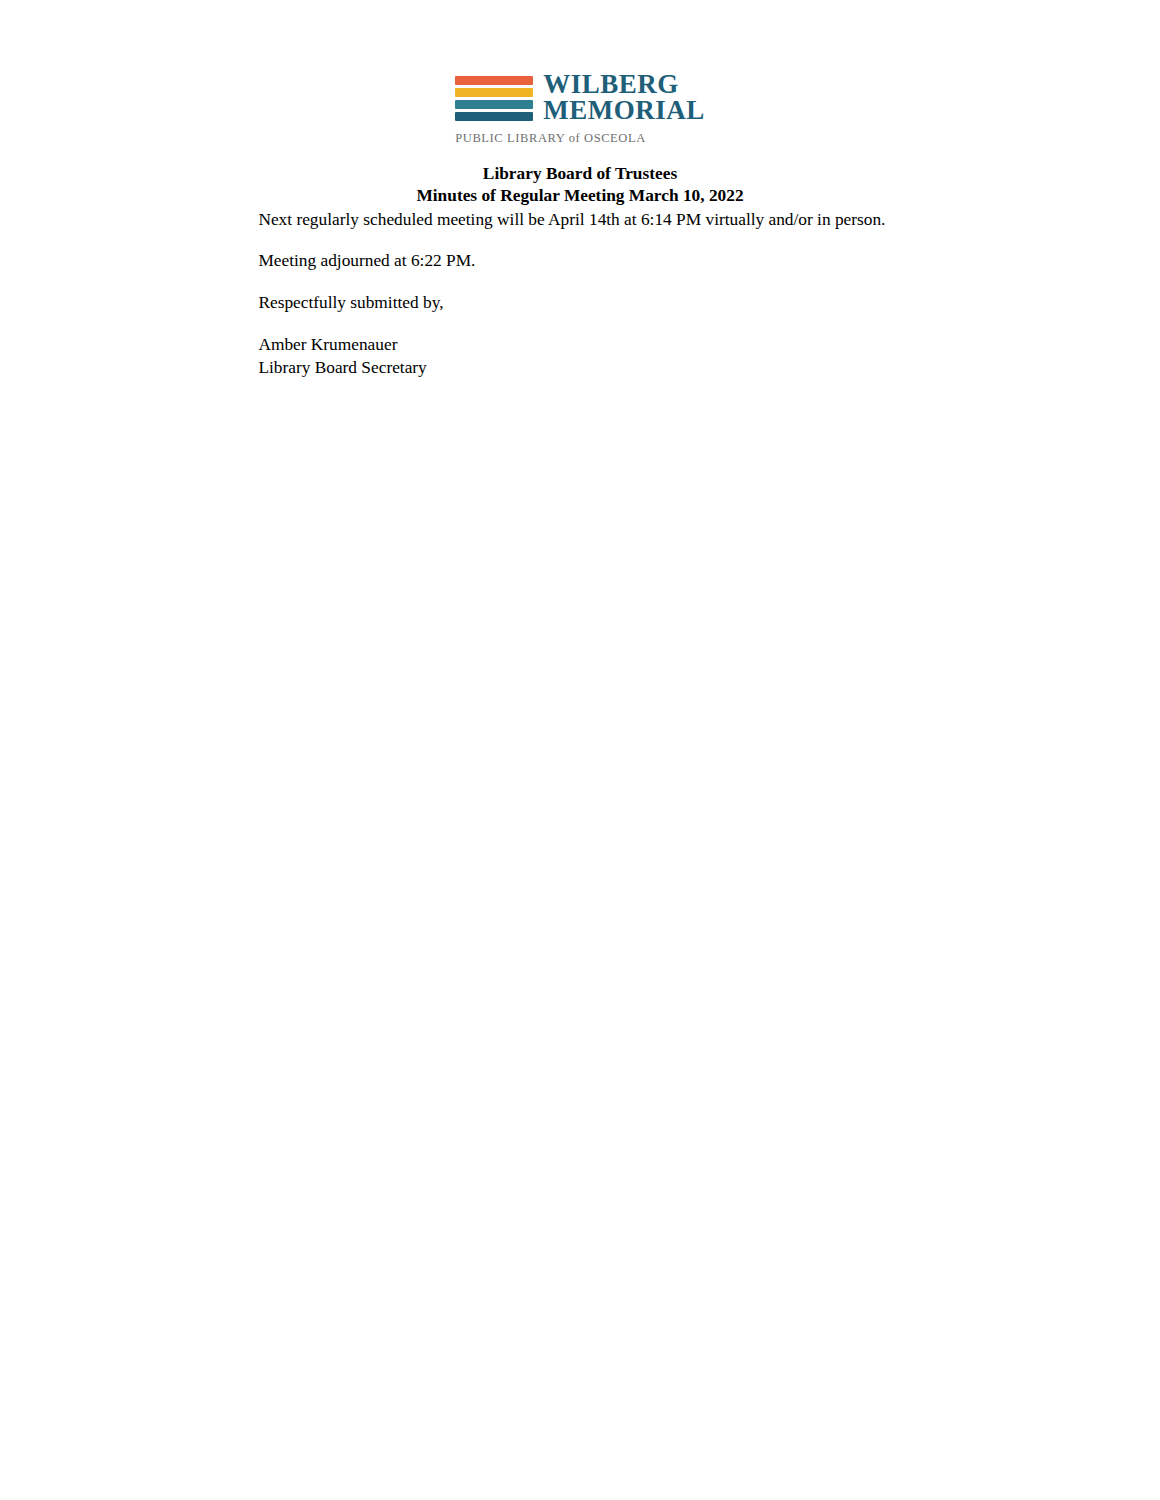WILBERG MEMORIAL
PUBLIC LIBRARY of OSCEOLA
Library Board of Trustees
Minutes of Regular Meeting March 10, 2022
Next regularly scheduled meeting will be April 14th at 6:14 PM virtually and/or in person.
Meeting adjourned at 6:22 PM.
Respectfully submitted by,
Amber Krumenauer
Library Board Secretary